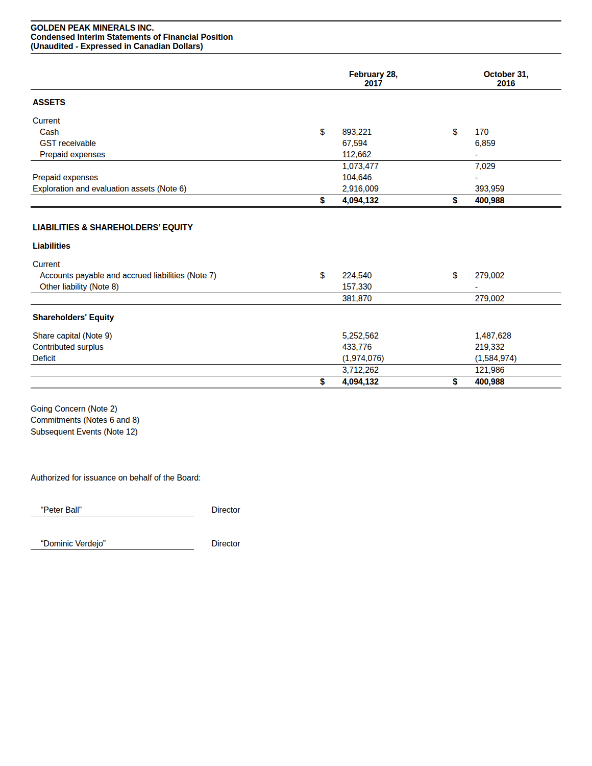GOLDEN PEAK MINERALS INC.
Condensed Interim Statements of Financial Position
(Unaudited - Expressed in Canadian Dollars)
| | February 28, 2017 | | October 31, 2016 |
| ASSETS | | | | | |
| Current | | | | | |
| Cash | $ | 893,221 | | $ | 170 |
| GST receivable | | 67,594 | | | 6,859 |
| Prepaid expenses | | 112,662 | | | - |
| | | 1,073,477 | | | 7,029 |
| Prepaid expenses | | 104,646 | | | - |
| Exploration and evaluation assets (Note 6) | | 2,916,009 | | | 393,959 |
| | $ | 4,094,132 | | $ | 400,988 |
| LIABILITIES & SHAREHOLDERS’ EQUITY | | | | | |
| Liabilities | | | | | |
| Current | | | | | |
| Accounts payable and accrued liabilities (Note 7) | $ | 224,540 | | $ | 279,002 |
| Other liability (Note 8) | | 157,330 | | | - |
| | | 381,870 | | | 279,002 |
| Shareholders' Equity | | | | | |
| Share capital (Note 9) | | 5,252,562 | | | 1,487,628 |
| Contributed surplus | | 433,776 | | | 219,332 |
| Deficit | | (1,974,076) | | | (1,584,974) |
| | | 3,712,262 | | | 121,986 |
| | $ | 4,094,132 | | $ | 400,988 |
Going Concern (Note 2)
Commitments (Notes 6 and 8)
Subsequent Events (Note 12)
Authorized for issuance on behalf of the Board:
“Peter Ball” Director
“Dominic Verdejo” Director